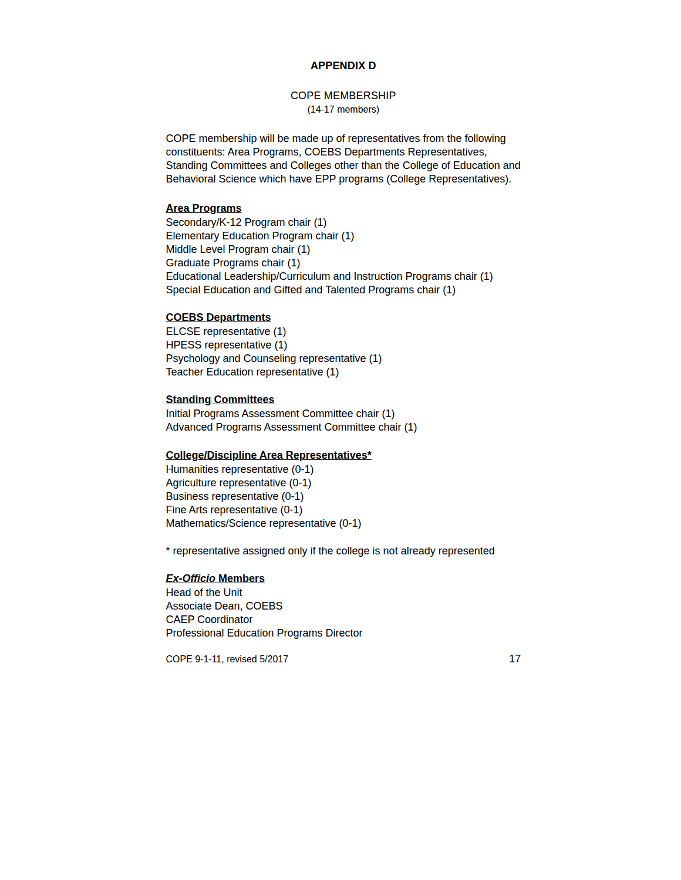APPENDIX D
COPE MEMBERSHIP
(14-17 members)
COPE membership will be made up of representatives from the following constituents: Area Programs, COEBS Departments Representatives, Standing Committees and Colleges other than the College of Education and Behavioral Science which have EPP programs (College Representatives).
Area Programs
Secondary/K-12 Program chair (1)
Elementary Education Program chair (1)
Middle Level Program chair (1)
Graduate Programs chair (1)
Educational Leadership/Curriculum and Instruction Programs chair (1)
Special Education and Gifted and Talented Programs chair (1)
COEBS Departments
ELCSE representative (1)
HPESS representative (1)
Psychology and Counseling representative (1)
Teacher Education representative (1)
Standing Committees
Initial Programs Assessment Committee chair (1)
Advanced Programs Assessment Committee chair (1)
College/Discipline Area Representatives*
Humanities representative (0-1)
Agriculture representative (0-1)
Business representative (0-1)
Fine Arts representative (0-1)
Mathematics/Science representative (0-1)
* representative assigned only if the college is not already represented
Ex-Officio Members
Head of the Unit
Associate Dean, COEBS
CAEP Coordinator
Professional Education Programs Director
COPE 9-1-11, revised 5/2017 17